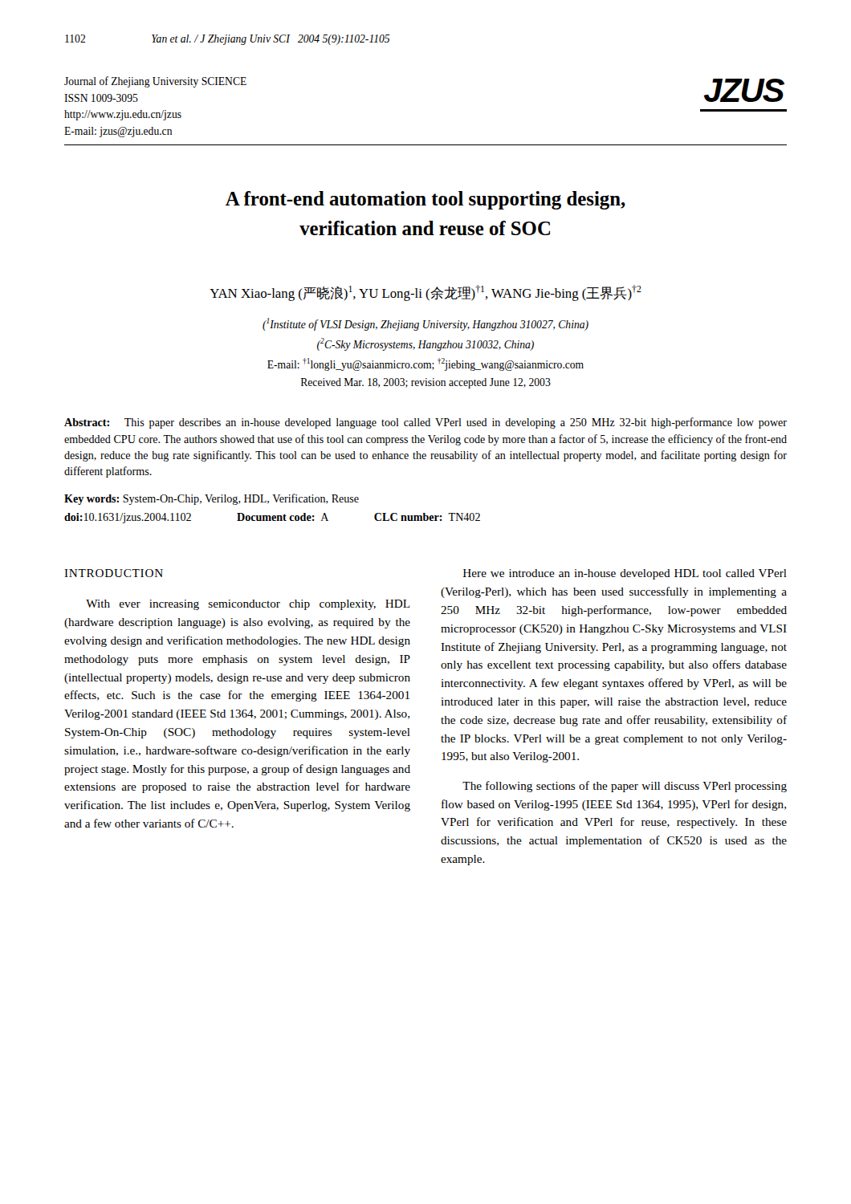1102 Yan et al. / J Zhejiang Univ SCI 2004 5(9):1102-1105
Journal of Zhejiang University SCIENCE
ISSN 1009-3095
http://www.zju.edu.cn/jzus
E-mail: jzus@zju.edu.cn
JZUS
A front-end automation tool supporting design,
verification and reuse of SOC
YAN Xiao-lang (严晓浪)1, YU Long-li (余龙理)†1, WANG Jie-bing (王界兵)†2
(1Institute of VLSI Design, Zhejiang University, Hangzhou 310027, China)
(2C-Sky Microsystems, Hangzhou 310032, China)
E-mail: †1longli_yu@saianmicro.com; †2jiebing_wang@saianmicro.com
Received Mar. 18, 2003; revision accepted June 12, 2003
Abstract: This paper describes an in-house developed language tool called VPerl used in developing a 250 MHz 32-bit high-performance low power embedded CPU core. The authors showed that use of this tool can compress the Verilog code by more than a factor of 5, increase the efficiency of the front-end design, reduce the bug rate significantly. This tool can be used to enhance the reusability of an intellectual property model, and facilitate porting design for different platforms.
Key words: System-On-Chip, Verilog, HDL, Verification, Reuse
doi: 10.1631/jzus.2004.1102 Document code: A CLC number: TN402
INTRODUCTION
With ever increasing semiconductor chip complexity, HDL (hardware description language) is also evolving, as required by the evolving design and verification methodologies. The new HDL design methodology puts more emphasis on system level design, IP (intellectual property) models, design re-use and very deep submicron effects, etc. Such is the case for the emerging IEEE 1364-2001 Verilog-2001 standard (IEEE Std 1364, 2001; Cummings, 2001). Also, System-On-Chip (SOC) methodology requires system-level simulation, i.e., hardware-software co-design/verification in the early project stage. Mostly for this purpose, a group of design languages and extensions are proposed to raise the abstraction level for hardware verification. The list includes e, OpenVera, Superlog, System Verilog and a few other variants of C/C++.
Here we introduce an in-house developed HDL tool called VPerl (Verilog-Perl), which has been used successfully in implementing a 250 MHz 32-bit high-performance, low-power embedded microprocessor (CK520) in Hangzhou C-Sky Microsystems and VLSI Institute of Zhejiang University. Perl, as a programming language, not only has excellent text processing capability, but also offers database interconnectivity. A few elegant syntaxes offered by VPerl, as will be introduced later in this paper, will raise the abstraction level, reduce the code size, decrease bug rate and offer reusability, extensibility of the IP blocks. VPerl will be a great complement to not only Verilog-1995, but also Verilog-2001.
The following sections of the paper will discuss VPerl processing flow based on Verilog-1995 (IEEE Std 1364, 1995), VPerl for design, VPerl for verification and VPerl for reuse, respectively. In these discussions, the actual implementation of CK520 is used as the example.